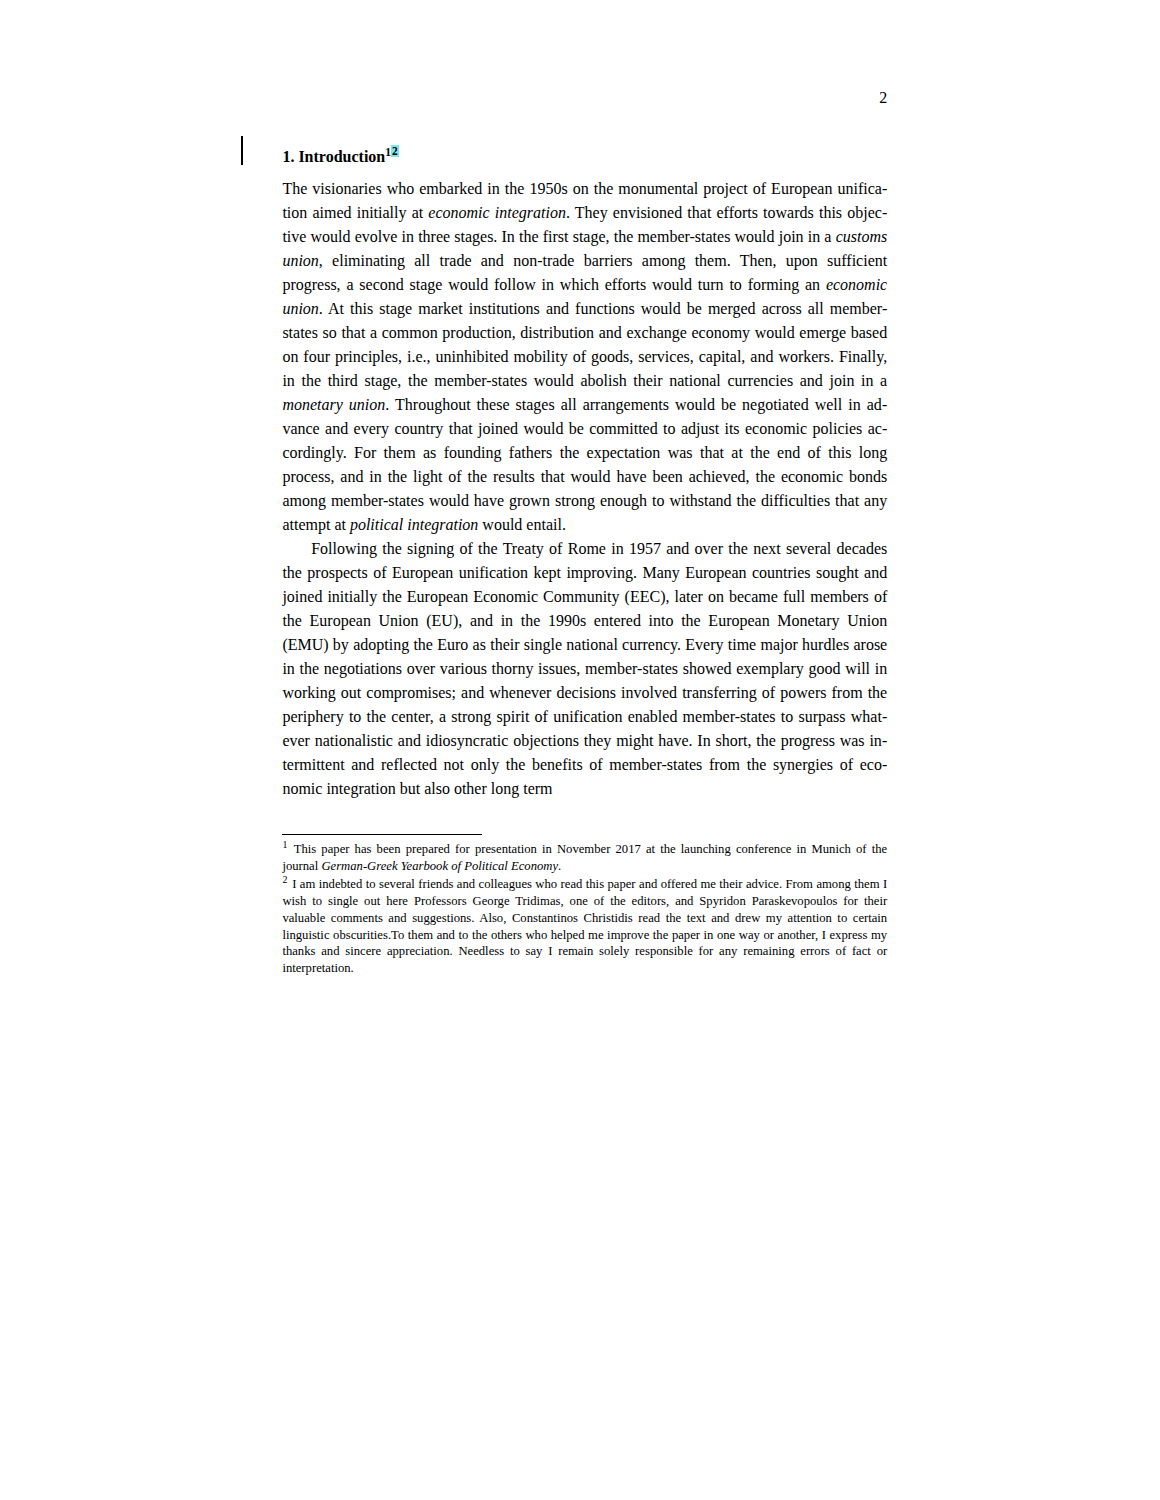2
1. Introduction12
The visionaries who embarked in the 1950s on the monumental project of European unification aimed initially at economic integration. They envisioned that efforts towards this objective would evolve in three stages. In the first stage, the member-states would join in a customs union, eliminating all trade and non-trade barriers among them. Then, upon sufficient progress, a second stage would follow in which efforts would turn to forming an economic union. At this stage market institutions and functions would be merged across all member-states so that a common production, distribution and exchange economy would emerge based on four principles, i.e., uninhibited mobility of goods, services, capital, and workers. Finally, in the third stage, the member-states would abolish their national currencies and join in a monetary union. Throughout these stages all arrangements would be negotiated well in advance and every country that joined would be committed to adjust its economic policies accordingly. For them as founding fathers the expectation was that at the end of this long process, and in the light of the results that would have been achieved, the economic bonds among member-states would have grown strong enough to withstand the difficulties that any attempt at political integration would entail.
Following the signing of the Treaty of Rome in 1957 and over the next several decades the prospects of European unification kept improving. Many European countries sought and joined initially the European Economic Community (EEC), later on became full members of the European Union (EU), and in the 1990s entered into the European Monetary Union (EMU) by adopting the Euro as their single national currency. Every time major hurdles arose in the negotiations over various thorny issues, member-states showed exemplary good will in working out compromises; and whenever decisions involved transferring of powers from the periphery to the center, a strong spirit of unification enabled member-states to surpass whatever nationalistic and idiosyncratic objections they might have. In short, the progress was intermittent and reflected not only the benefits of member-states from the synergies of economic integration but also other long term
1 This paper has been prepared for presentation in November 2017 at the launching conference in Munich of the journal German-Greek Yearbook of Political Economy.
2 I am indebted to several friends and colleagues who read this paper and offered me their advice. From among them I wish to single out here Professors George Tridimas, one of the editors, and Spyridon Paraskevopoulos for their valuable comments and suggestions. Also, Constantinos Christidis read the text and drew my attention to certain linguistic obscurities.To them and to the others who helped me improve the paper in one way or another, I express my thanks and sincere appreciation. Needless to say I remain solely responsible for any remaining errors of fact or interpretation.